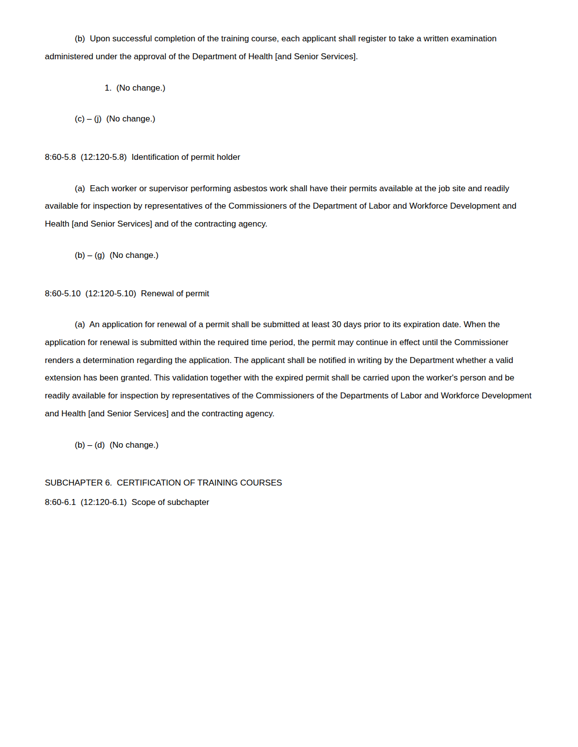(b) Upon successful completion of the training course, each applicant shall register to take a written examination administered under the approval of the Department of Health [and Senior Services].
1. (No change.)
(c) – (j) (No change.)
8:60-5.8 (12:120-5.8) Identification of permit holder
(a) Each worker or supervisor performing asbestos work shall have their permits available at the job site and readily available for inspection by representatives of the Commissioners of the Department of Labor and Workforce Development and Health [and Senior Services] and of the contracting agency.
(b) – (g) (No change.)
8:60-5.10 (12:120-5.10) Renewal of permit
(a) An application for renewal of a permit shall be submitted at least 30 days prior to its expiration date. When the application for renewal is submitted within the required time period, the permit may continue in effect until the Commissioner renders a determination regarding the application. The applicant shall be notified in writing by the Department whether a valid extension has been granted. This validation together with the expired permit shall be carried upon the worker's person and be readily available for inspection by representatives of the Commissioners of the Departments of Labor and Workforce Development and Health [and Senior Services] and the contracting agency.
(b) – (d) (No change.)
SUBCHAPTER 6. CERTIFICATION OF TRAINING COURSES
8:60-6.1 (12:120-6.1) Scope of subchapter